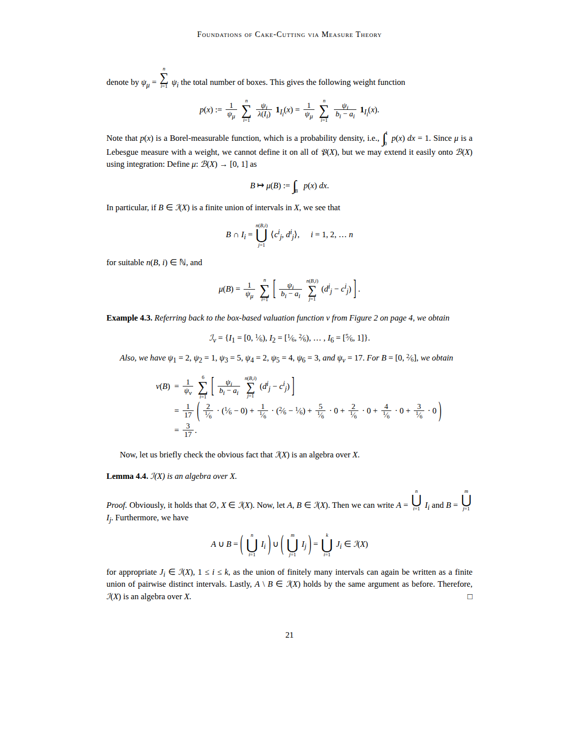Foundations of Cake-Cutting via Measure Theory
denote by ψμ = n∑i=1 ψi the total number of boxes. This gives the following weight function
p(x) := 1 ψμ n∑i=1 ψi λ(Ii) 1Ii(x) = 1 ψμ n∑i=1 ψi bi − ai 1Ii(x).
Note that p(x) is a Borel-measurable function, which is a probability density, i.e., ∫10 p(x) dx = 1. Since μ is a Lebesgue measure with a weight, we cannot define it on all of 𝔓(X), but we may extend it easily onto ℬ(X) using integration: Define μ: ℬ(X) → [0, 1] as
B ↦ μ(B) := ∫B p(x) dx.
In particular, if B ∈ ℐ(X) is a finite union of intervals in X, we see that
B ∩ Ii = n(B,i)⋃j=1 ⟨cij, dij⟩, i = 1, 2, … n
for suitable n(B, i) ∈ ℕ, and
μ(B) = 1 ψμ n∑i=1 [ ψi bi − ai n(B,i)∑j=1 (dij − cij) ] .
Example 4.3. Referring back to the box-based valuation function ν from Figure 2 on page 4, we obtain
ℐν = {I1 = [0, 1⁄6), I2 = [1⁄6, 2⁄6), … , I6 = [5⁄6, 1]}.
Also, we have ψ1 = 2, ψ2 = 1, ψ3 = 5, ψ4 = 2, ψ5 = 4, ψ6 = 3, and ψν = 17. For B = [0, 2⁄6], we obtain
| ν ( B ) | = 1 ψ ν 6 ∑ i =1 [ ψ i b i − a i n ( B , i ) ∑ j =1 ( d i j − c i j ) ] |
| | = 1 17 ( 2 1 ⁄ 6 · ( 1 ⁄ 6 − 0) + 1 1 ⁄ 6 · ( 2 ⁄ 6 − 1 ⁄ 6 ) + 5 1 ⁄ 6 · 0 + 2 1 ⁄ 6 · 0 + 4 1 ⁄ 6 · 0 + 3 1 ⁄ 6 · 0 ) |
| | = 3 17 . |
Now, let us briefly check the obvious fact that ℐ(X) is an algebra over X.
Lemma 4.4. ℐ(X) is an algebra over X.
Proof. Obviously, it holds that ∅, X ∈ ℐ(X). Now, let A, B ∈ ℐ(X). Then we can write A = n⋃i=1 Ii and B = m⋃j=1 Ij. Furthermore, we have
A ∪ B = ( n⋃i=1 Ii ) ∪ ( m⋃j=1 Ij ) = k⋃i=1 Ji ∈ ℐ(X)
for appropriate Ji ∈ ℐ(X), 1 ≤ i ≤ k, as the union of finitely many intervals can again be written as a finite union of pairwise distinct intervals. Lastly, A \ B ∈ ℐ(X) holds by the same argument as before. Therefore, ℐ(X) is an algebra over X. □
21